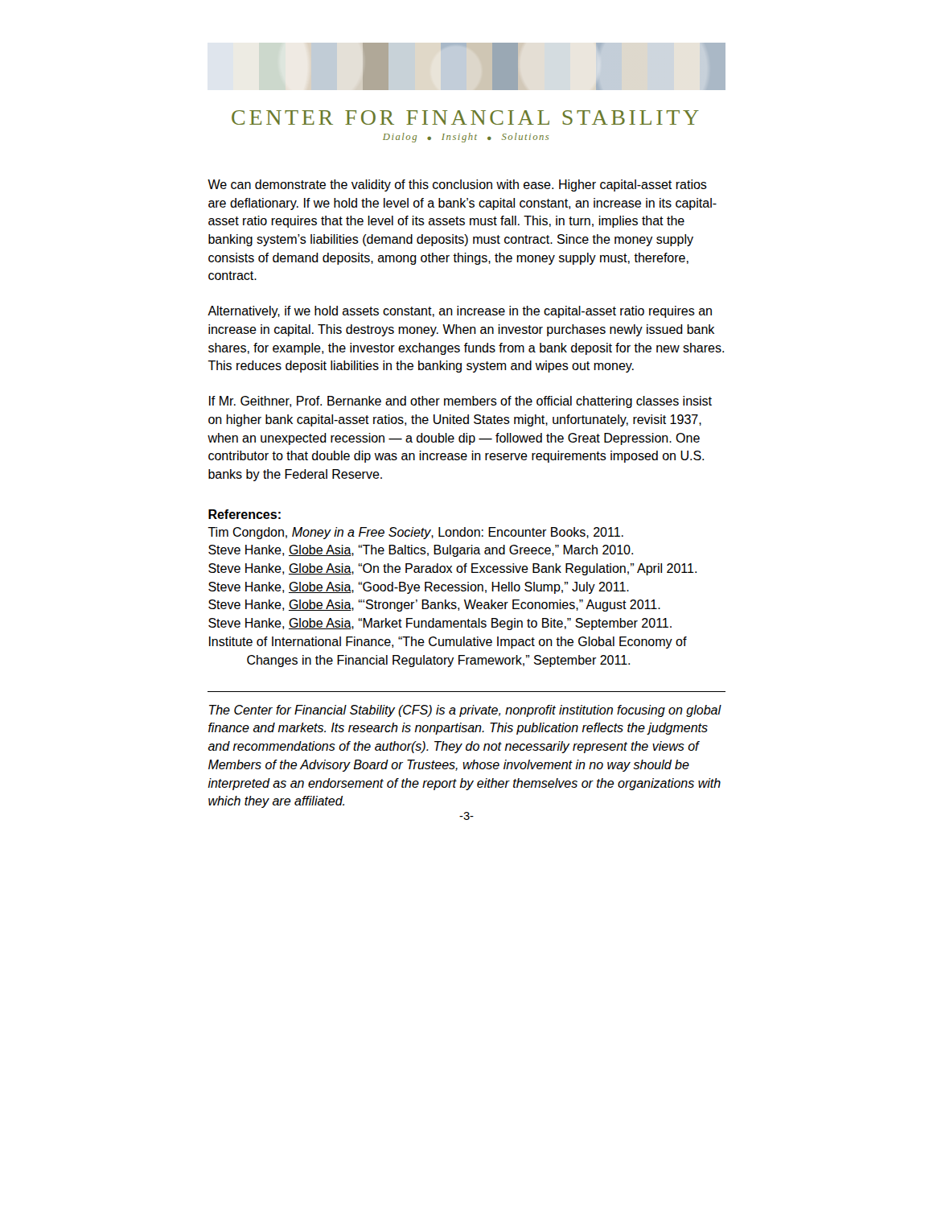CENTER FOR FINANCIAL STABILITY
Dialog ● Insight ● Solutions
We can demonstrate the validity of this conclusion with ease. Higher capital-asset ratios are deflationary. If we hold the level of a bank’s capital constant, an increase in its capital-asset ratio requires that the level of its assets must fall. This, in turn, implies that the banking system’s liabilities (demand deposits) must contract. Since the money supply consists of demand deposits, among other things, the money supply must, therefore, contract.
Alternatively, if we hold assets constant, an increase in the capital-asset ratio requires an increase in capital. This destroys money. When an investor purchases newly issued bank shares, for example, the investor exchanges funds from a bank deposit for the new shares. This reduces deposit liabilities in the banking system and wipes out money.
If Mr. Geithner, Prof. Bernanke and other members of the official chattering classes insist on higher bank capital-asset ratios, the United States might, unfortunately, revisit 1937, when an unexpected recession — a double dip — followed the Great Depression. One contributor to that double dip was an increase in reserve requirements imposed on U.S. banks by the Federal Reserve.
References:
Tim Congdon, Money in a Free Society, London: Encounter Books, 2011.
Steve Hanke, Globe Asia, “The Baltics, Bulgaria and Greece,” March 2010.
Steve Hanke, Globe Asia, “On the Paradox of Excessive Bank Regulation,” April 2011.
Steve Hanke, Globe Asia, “Good-Bye Recession, Hello Slump,” July 2011.
Steve Hanke, Globe Asia, “‘Stronger’ Banks, Weaker Economies,” August 2011.
Steve Hanke, Globe Asia, “Market Fundamentals Begin to Bite,” September 2011.
Institute of International Finance, “The Cumulative Impact on the Global Economy of
Changes in the Financial Regulatory Framework,” September 2011.
The Center for Financial Stability (CFS) is a private, nonprofit institution focusing on global finance and markets. Its research is nonpartisan. This publication reflects the judgments and recommendations of the author(s). They do not necessarily represent the views of Members of the Advisory Board or Trustees, whose involvement in no way should be interpreted as an endorsement of the report by either themselves or the organizations with which they are affiliated.
-3-